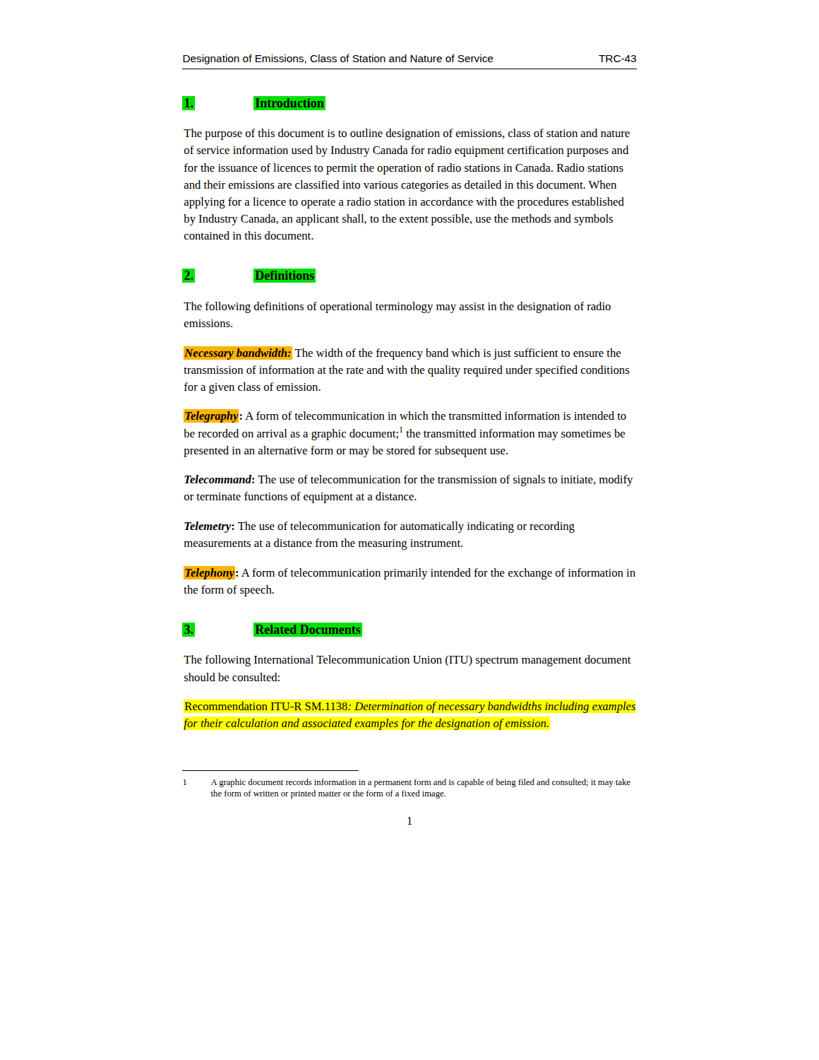Designation of Emissions, Class of Station and Nature of Service
TRC-43
1.
Introduction
The purpose of this document is to outline designation of emissions, class of station and nature of service information used by Industry Canada for radio equipment certification purposes and for the issuance of licences to permit the operation of radio stations in Canada. Radio stations and their emissions are classified into various categories as detailed in this document. When applying for a licence to operate a radio station in accordance with the procedures established by Industry Canada, an applicant shall, to the extent possible, use the methods and symbols contained in this document.
2.
Definitions
The following definitions of operational terminology may assist in the designation of radio emissions.
Necessary bandwidth: The width of the frequency band which is just sufficient to ensure the transmission of information at the rate and with the quality required under specified conditions for a given class of emission.
Telegraphy: A form of telecommunication in which the transmitted information is intended to be recorded on arrival as a graphic document;1 the transmitted information may sometimes be presented in an alternative form or may be stored for subsequent use.
Telecommand: The use of telecommunication for the transmission of signals to initiate, modify or terminate functions of equipment at a distance.
Telemetry: The use of telecommunication for automatically indicating or recording measurements at a distance from the measuring instrument.
Telephony: A form of telecommunication primarily intended for the exchange of information in the form of speech.
3.
Related Documents
The following International Telecommunication Union (ITU) spectrum management document should be consulted:
Recommendation ITU-R SM.1138: Determination of necessary bandwidths including examples for their calculation and associated examples for the designation of emission.
1
A graphic document records information in a permanent form and is capable of being filed and consulted; it may take the form of written or printed matter or the form of a fixed image.
1